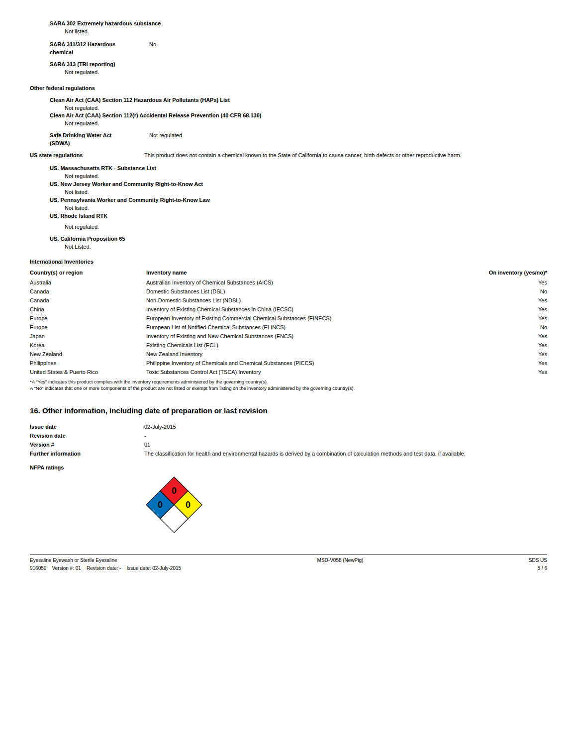SARA 302 Extremely hazardous substance
Not listed.
SARA 311/312 Hazardous
chemical
No
SARA 313 (TRI reporting)
Not regulated.
Other federal regulations
Clean Air Act (CAA) Section 112 Hazardous Air Pollutants (HAPs) List
Not regulated.
Clean Air Act (CAA) Section 112(r) Accidental Release Prevention (40 CFR 68.130)
Not regulated.
Safe Drinking Water Act
(SDWA)
Not regulated.
US state regulations
This product does not contain a chemical known to the State of California to cause cancer, birth defects or other reproductive harm.
US. Massachusetts RTK - Substance List
Not regulated.
US. New Jersey Worker and Community Right-to-Know Act
Not listed.
US. Pennsylvania Worker and Community Right-to-Know Law
Not listed.
US. Rhode Island RTK
Not regulated.
US. California Proposition 65
Not Listed.
International Inventories
| Country(s) or region | Inventory name | On inventory (yes/no)* |
| --- | --- | --- |
| Australia | Australian Inventory of Chemical Substances (AICS) | Yes |
| Canada | Domestic Substances List (DSL) | No |
| Canada | Non-Domestic Substances List (NDSL) | Yes |
| China | Inventory of Existing Chemical Substances in China (IECSC) | Yes |
| Europe | European Inventory of Existing Commercial Chemical Substances (EINECS) | Yes |
| Europe | European List of Notified Chemical Substances (ELINCS) | No |
| Japan | Inventory of Existing and New Chemical Substances (ENCS) | Yes |
| Korea | Existing Chemicals List (ECL) | Yes |
| New Zealand | New Zealand Inventory | Yes |
| Philippines | Philippine Inventory of Chemicals and Chemical Substances (PICCS) | Yes |
| United States & Puerto Rico | Toxic Substances Control Act (TSCA) Inventory | Yes |
*A "Yes" indicates this product complies with the inventory requirements administered by the governing country(s).
A "No" indicates that one or more components of the product are not listed or exempt from listing on the inventory administered by the governing country(s).
16. Other information, including date of preparation or last revision
Issue date
02-July-2015
Revision date
-
Version #
01
Further information
The classification for health and environmental hazards is derived by a combination of calculation methods and test data, if available.
NFPA ratings
0 0 0
Eyesaline Eyewash or Sterile Eyesaline
916059 Version #: 01 Revision date: - Issue date: 02-July-2015
MSD-V058 (NewPig)
SDS US
5 / 6